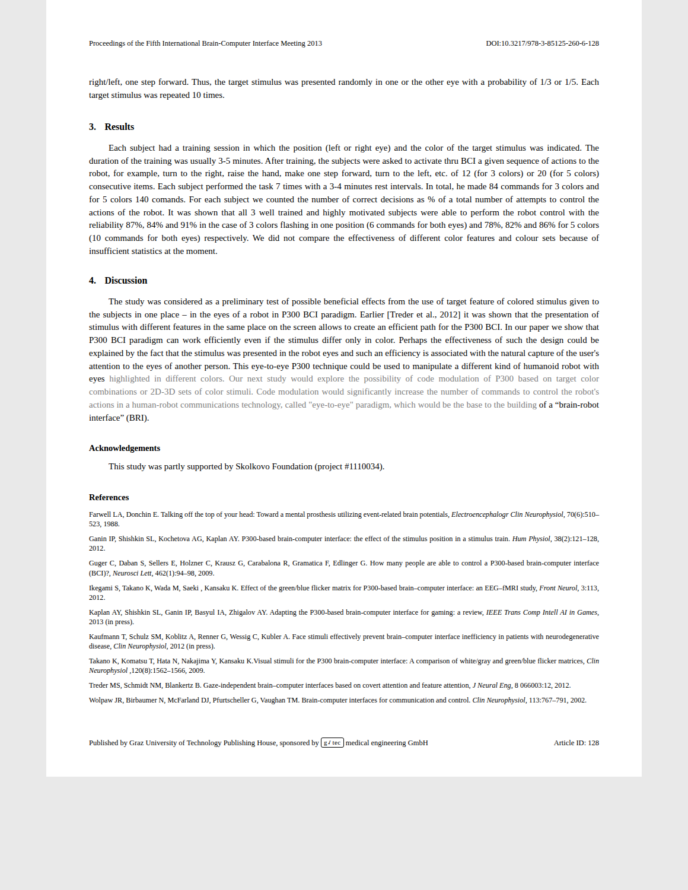Proceedings of the Fifth International Brain-Computer Interface Meeting 2013
DOI:10.3217/978-3-85125-260-6-128
right/left, one step forward. Thus, the target stimulus was presented randomly in one or the other eye with a probability of 1/3 or 1/5. Each target stimulus was repeated 10 times.
3. Results
Each subject had a training session in which the position (left or right eye) and the color of the target stimulus was indicated. The duration of the training was usually 3-5 minutes. After training, the subjects were asked to activate thru BCI a given sequence of actions to the robot, for example, turn to the right, raise the hand, make one step forward, turn to the left, etc. of 12 (for 3 colors) or 20 (for 5 colors) consecutive items. Each subject performed the task 7 times with a 3-4 minutes rest intervals. In total, he made 84 commands for 3 colors and for 5 colors 140 comands. For each subject we counted the number of correct decisions as % of a total number of attempts to control the actions of the robot. It was shown that all 3 well trained and highly motivated subjects were able to perform the robot control with the reliability 87%, 84% and 91% in the case of 3 colors flashing in one position (6 commands for both eyes) and 78%, 82% and 86% for 5 colors (10 commands for both eyes) respectively. We did not compare the effectiveness of different color features and colour sets because of insufficient statistics at the moment.
4. Discussion
The study was considered as a preliminary test of possible beneficial effects from the use of target feature of colored stimulus given to the subjects in one place – in the eyes of a robot in P300 BCI paradigm. Earlier [Treder et al., 2012] it was shown that the presentation of stimulus with different features in the same place on the screen allows to create an efficient path for the P300 BCI. In our paper we show that P300 BCI paradigm can work efficiently even if the stimulus differ only in color. Perhaps the effectiveness of such the design could be explained by the fact that the stimulus was presented in the robot eyes and such an efficiency is associated with the natural capture of the user's attention to the eyes of another person. This eye-to-eye P300 technique could be used to manipulate a different kind of humanoid robot with eyes highlighted in different colors. Our next study would explore the possibility of code modulation of P300 based on target color combinations or 2D-3D sets of color stimuli. Code modulation would significantly increase the number of commands to control the robot's actions in a human-robot communications technology, called "eye-to-eye" paradigm, which would be the base to the building of a “brain-robot interface” (BRI).
Acknowledgements
This study was partly supported by Skolkovo Foundation (project #1110034).
References
Farwell LA, Donchin E. Talking off the top of your head: Toward a mental prosthesis utilizing event-related brain potentials, Electroencephalogr Clin Neurophysiol, 70(6):510–523, 1988.
Ganin IP, Shishkin SL, Kochetova AG, Kaplan AY. P300-based brain-computer interface: the effect of the stimulus position in a stimulus train. Hum Physiol, 38(2):121–128, 2012.
Guger C, Daban S, Sellers E, Holzner C, Krausz G, Carabalona R, Gramatica F, Edlinger G. How many people are able to control a P300-based brain-computer interface (BCI)?, Neurosci Lett, 462(1):94–98, 2009.
Ikegami S, Takano K, Wada M, Saeki , Kansaku K. Effect of the green/blue flicker matrix for P300-based brain–computer interface: an EEG–fMRI study, Front Neurol, 3:113, 2012.
Kaplan AY, Shishkin SL, Ganin IP, Basyul IA, Zhigalov AY. Adapting the P300-based brain-computer interface for gaming: a review, IEEE Trans Comp Intell AI in Games, 2013 (in press).
Kaufmann T, Schulz SM, Koblitz A, Renner G, Wessig C, Kubler A. Face stimuli effectively prevent brain–computer interface inefficiency in patients with neurodegenerative disease, Clin Neurophysiol, 2012 (in press).
Takano K, Komatsu T, Hata N, Nakajima Y, Kansaku K.Visual stimuli for the P300 brain-computer interface: A comparison of white/gray and green/blue flicker matrices, Clin Neurophysiol ,120(8):1562–1566, 2009.
Treder MS, Schmidt NM, Blankertz B. Gaze-independent brain–computer interfaces based on covert attention and feature attention, J Neural Eng, 8 066003:12, 2012.
Wolpaw JR, Birbaumer N, McFarland DJ, Pfurtscheller G, Vaughan TM. Brain-computer interfaces for communication and control. Clin Neurophysiol, 113:767–791, 2002.
Published by Graz University of Technology Publishing House, sponsored by g✓tec medical engineering GmbH
Article ID: 128